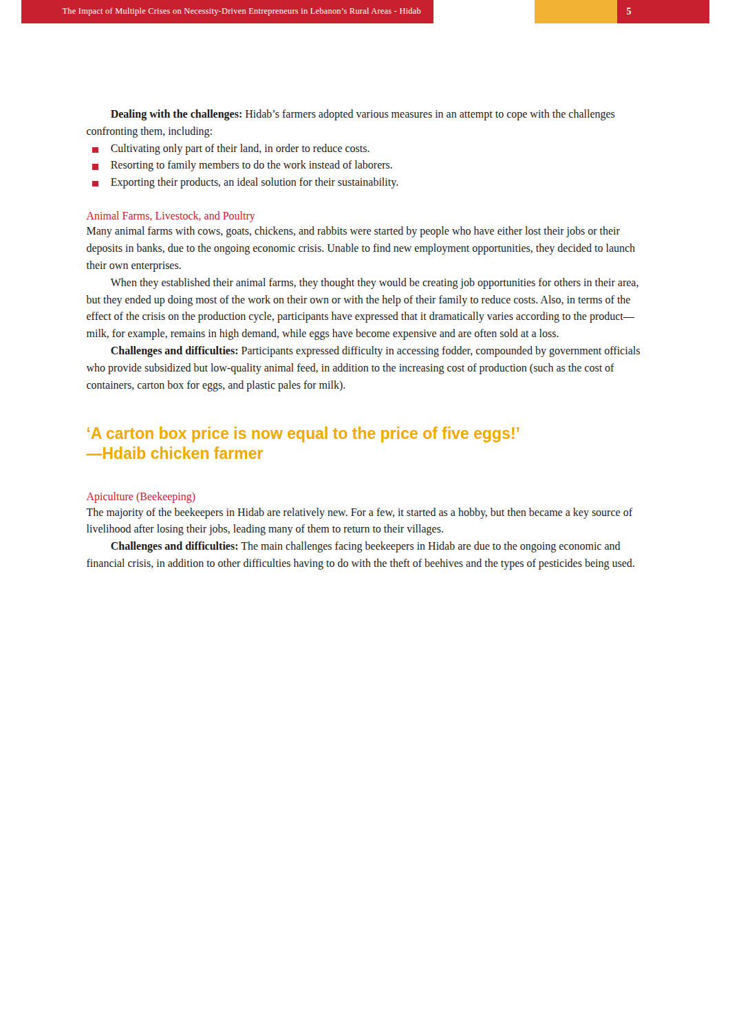The Impact of Multiple Crises on Necessity-Driven Entrepreneurs in Lebanon’s Rural Areas - Hidab
5
Dealing with the challenges: Hidab’s farmers adopted various measures in an attempt to cope with the challenges confronting them, including:
Cultivating only part of their land, in order to reduce costs.
Resorting to family members to do the work instead of laborers.
Exporting their products, an ideal solution for their sustainability.
Animal Farms, Livestock, and Poultry
Many animal farms with cows, goats, chickens, and rabbits were started by people who have either lost their jobs or their deposits in banks, due to the ongoing economic crisis. Unable to find new employment opportunities, they decided to launch their own enterprises.
When they established their animal farms, they thought they would be creating job opportunities for others in their area, but they ended up doing most of the work on their own or with the help of their family to reduce costs. Also, in terms of the effect of the crisis on the production cycle, participants have expressed that it dramatically varies according to the product—milk, for example, remains in high demand, while eggs have become expensive and are often sold at a loss.
Challenges and difficulties: Participants expressed difficulty in accessing fodder, compounded by government officials who provide subsidized but low-quality animal feed, in addition to the increasing cost of production (such as the cost of containers, carton box for eggs, and plastic pales for milk).
‘A carton box price is now equal to the price of five eggs!’
—Hdaib chicken farmer
Apiculture (Beekeeping)
The majority of the beekeepers in Hidab are relatively new. For a few, it started as a hobby, but then became a key source of livelihood after losing their jobs, leading many of them to return to their villages.
Challenges and difficulties: The main challenges facing beekeepers in Hidab are due to the ongoing economic and financial crisis, in addition to other difficulties having to do with the theft of beehives and the types of pesticides being used.